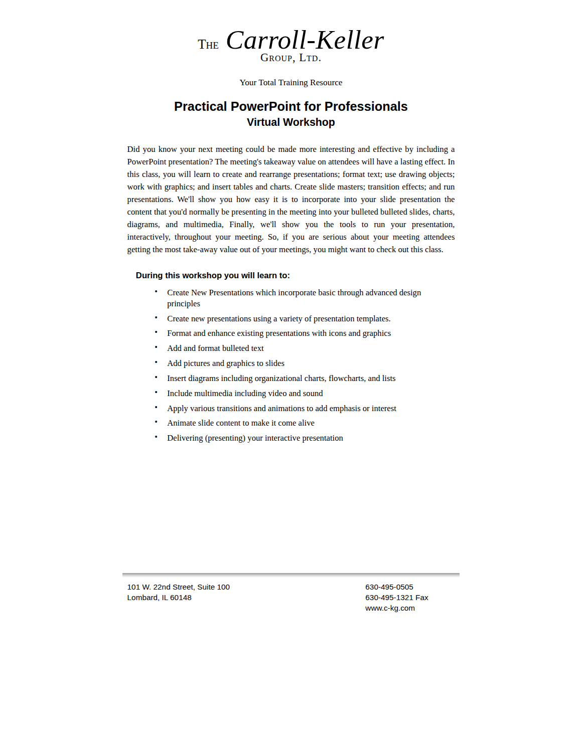The Carroll-Keller
Group, Ltd.
Your Total Training Resource
Practical PowerPoint for Professionals
Virtual Workshop
Did you know your next meeting could be made more interesting and effective by including a PowerPoint presentation? The meeting's takeaway value on attendees will have a lasting effect. In this class, you will learn to create and rearrange presentations; format text; use drawing objects; work with graphics; and insert tables and charts. Create slide masters; transition effects; and run presentations. We'll show you how easy it is to incorporate into your slide presentation the content that you'd normally be presenting in the meeting into your bulleted bulleted slides, charts, diagrams, and multimedia, Finally, we'll show you the tools to run your presentation, interactively, throughout your meeting. So, if you are serious about your meeting attendees getting the most take-away value out of your meetings, you might want to check out this class.
During this workshop you will learn to:
Create New Presentations which incorporate basic through advanced design principles
Create new presentations using a variety of presentation templates.
Format and enhance existing presentations with icons and graphics
Add and format bulleted text
Add pictures and graphics to slides
Insert diagrams including organizational charts, flowcharts, and lists
Include multimedia including video and sound
Apply various transitions and animations to add emphasis or interest
Animate slide content to make it come alive
Delivering (presenting) your interactive presentation
101 W. 22nd Street, Suite 100
Lombard, IL 60148
630-495-0505
630-495-1321 Fax
www.c-kg.com